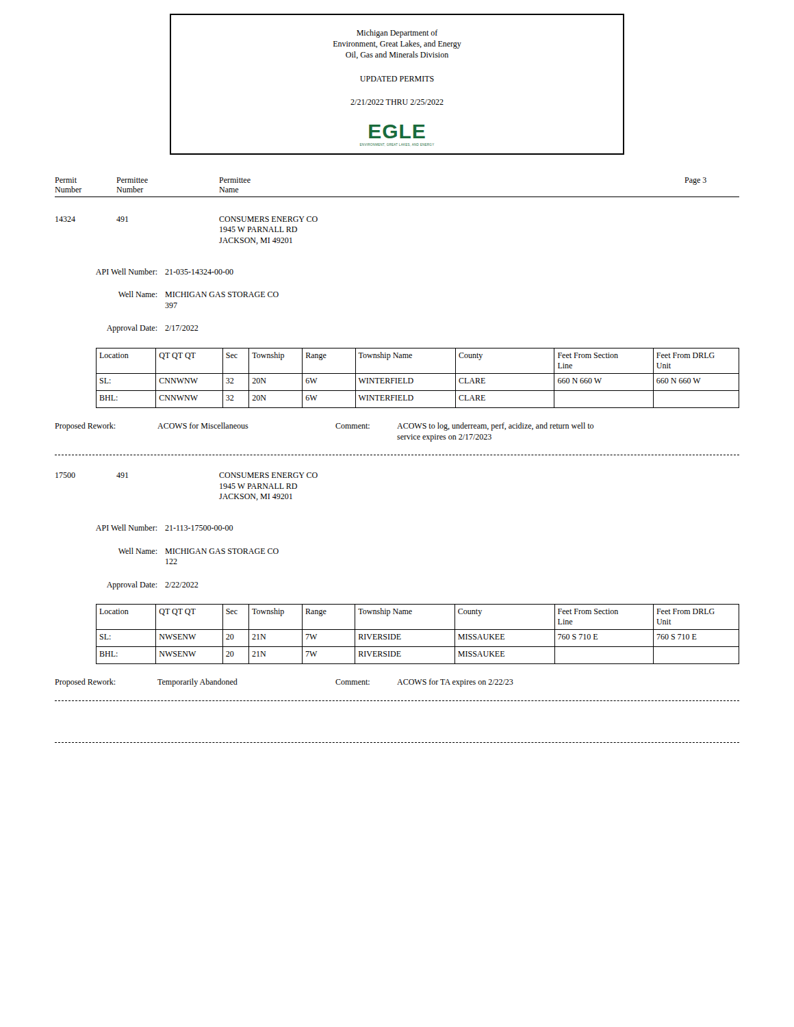Michigan Department of
Environment, Great Lakes, and Energy
Oil, Gas and Minerals Division
UPDATED PERMITS
2/21/2022 THRU 2/25/2022
EGLE
ENVIRONMENT, GREAT LAKES, AND ENERGY
Permit
Number
Permittee
Number
Permittee
Name
Page 3
14324
491
CONSUMERS ENERGY CO
1945 W PARNALL RD
JACKSON, MI 49201
API Well Number: 21-035-14324-00-00
Well Name: MICHIGAN GAS STORAGE CO
397
Approval Date: 2/17/2022
| Location | QT QT QT | Sec | Township | Range | Township Name | County | Feet From Section Line | Feet From DRLG Unit |
| --- | --- | --- | --- | --- | --- | --- | --- | --- |
| SL: | CNNWNW | 32 | 20N | 6W | WINTERFIELD | CLARE | 660 N 660 W | 660 N 660 W |
| BHL: | CNNWNW | 32 | 20N | 6W | WINTERFIELD | CLARE | | |
Proposed Rework:
ACOWS for Miscellaneous
Comment:
ACOWS to log, underream, perf, acidize, and return well to
service expires on 2/17/2023
17500
491
CONSUMERS ENERGY CO
1945 W PARNALL RD
JACKSON, MI 49201
API Well Number: 21-113-17500-00-00
Well Name: MICHIGAN GAS STORAGE CO
122
Approval Date: 2/22/2022
| Location | QT QT QT | Sec | Township | Range | Township Name | County | Feet From Section Line | Feet From DRLG Unit |
| --- | --- | --- | --- | --- | --- | --- | --- | --- |
| SL: | NWSENW | 20 | 21N | 7W | RIVERSIDE | MISSAUKEE | 760 S 710 E | 760 S 710 E |
| BHL: | NWSENW | 20 | 21N | 7W | RIVERSIDE | MISSAUKEE | | |
Proposed Rework:
Temporarily Abandoned
Comment:
ACOWS for TA expires on 2/22/23